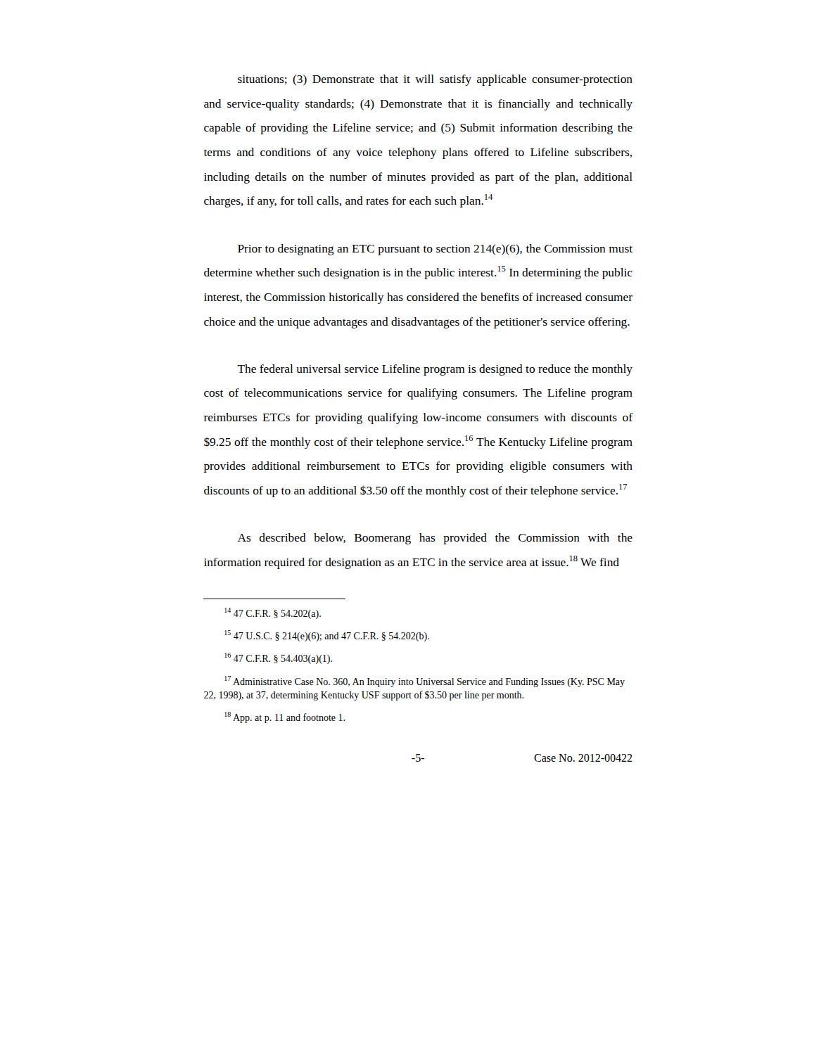situations; (3) Demonstrate that it will satisfy applicable consumer-protection and service-quality standards; (4) Demonstrate that it is financially and technically capable of providing the Lifeline service; and (5) Submit information describing the terms and conditions of any voice telephony plans offered to Lifeline subscribers, including details on the number of minutes provided as part of the plan, additional charges, if any, for toll calls, and rates for each such plan.14
Prior to designating an ETC pursuant to section 214(e)(6), the Commission must determine whether such designation is in the public interest.15 In determining the public interest, the Commission historically has considered the benefits of increased consumer choice and the unique advantages and disadvantages of the petitioner's service offering.
The federal universal service Lifeline program is designed to reduce the monthly cost of telecommunications service for qualifying consumers. The Lifeline program reimburses ETCs for providing qualifying low-income consumers with discounts of $9.25 off the monthly cost of their telephone service.16 The Kentucky Lifeline program provides additional reimbursement to ETCs for providing eligible consumers with discounts of up to an additional $3.50 off the monthly cost of their telephone service.17
As described below, Boomerang has provided the Commission with the information required for designation as an ETC in the service area at issue.18 We find
14 47 C.F.R. § 54.202(a).
15 47 U.S.C. § 214(e)(6); and 47 C.F.R. § 54.202(b).
16 47 C.F.R. § 54.403(a)(1).
17 Administrative Case No. 360, An Inquiry into Universal Service and Funding Issues (Ky. PSC May 22, 1998), at 37, determining Kentucky USF support of $3.50 per line per month.
18 App. at p. 11 and footnote 1.
-5-
Case No. 2012-00422